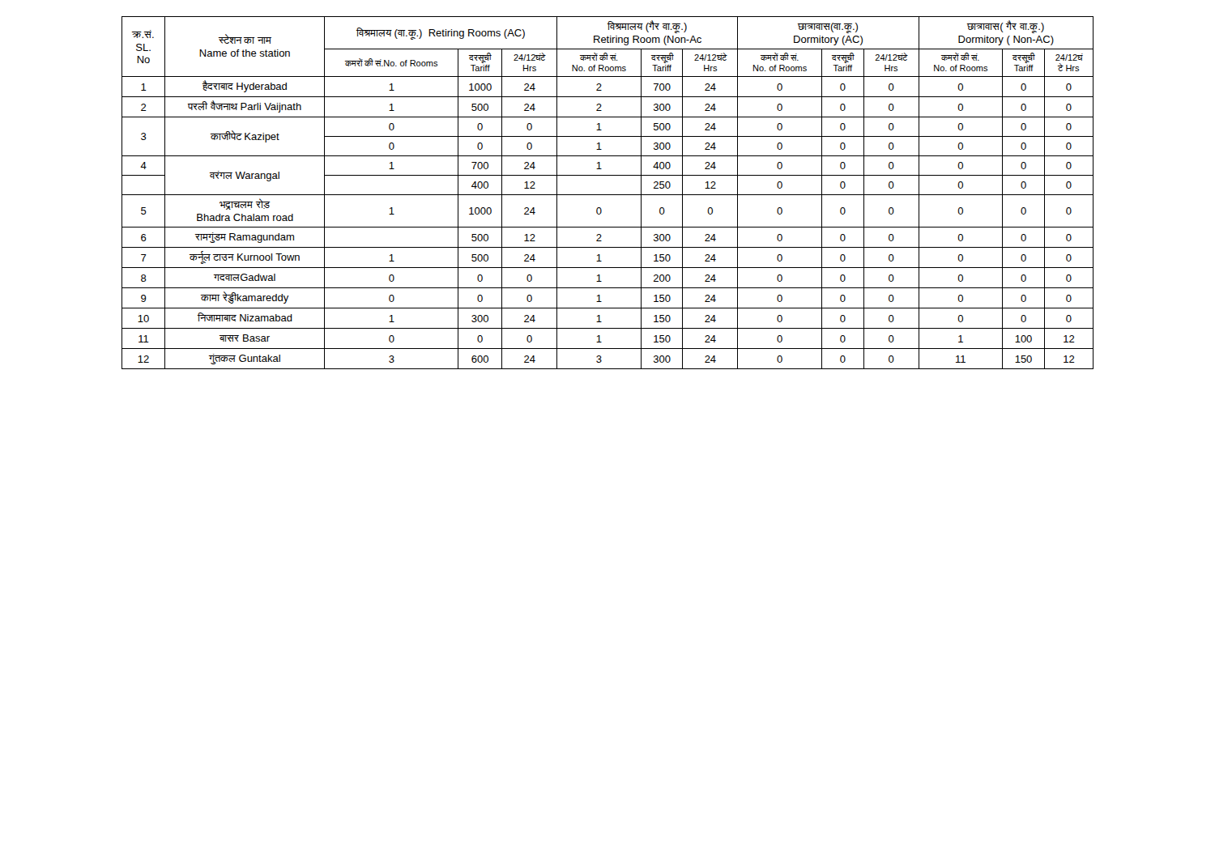| क्र.सं. SL. No | स्टेशन का नाम Name of the station | विश्रमालय (वा.कू.) Retiring Rooms (AC) | विश्रमालय (गैर वा.कू.) Retiring Room (Non-Ac | छात्रावास(वा.कू.) Dormitory (AC) | छात्रावास( गैर वा.कू.) Dormitory ( Non-AC) |
| --- | --- | --- | --- | --- | --- |
| कमरों की सं.No. of Rooms | दरसूची Tariff | 24/12घंटे Hrs | कमरों की सं. No. of Rooms | दरसूची Tariff | 24/12घंटे Hrs | कमरों की सं. No. of Rooms | दरसूची Tariff | 24/12घंटे Hrs | कमरों की सं. No. of Rooms | दरसूची Tariff | 24/12घं टे Hrs |
| 1 | हैदराबाद Hyderabad | 1 | 1000 | 24 | 2 | 700 | 24 | 0 | 0 | 0 | 0 | 0 | 0 |
| 2 | परली वैजनाथ Parli Vaijnath | 1 | 500 | 24 | 2 | 300 | 24 | 0 | 0 | 0 | 0 | 0 | 0 |
| 3 | काजीपेट Kazipet | 0 | 0 | 0 | 1 | 500 | 24 | 0 | 0 | 0 | 0 | 0 | 0 |
| 0 | 0 | 0 | 1 | 300 | 24 | 0 | 0 | 0 | 0 | 0 | 0 |
| 4 | वरंगल Warangal | 1 | 700 | 24 | 1 | 400 | 24 | 0 | 0 | 0 | 0 | 0 | 0 |
| | | 400 | 12 | | 250 | 12 | 0 | 0 | 0 | 0 | 0 | 0 |
| 5 | भद्राचलम रोड़ Bhadra Chalam road | 1 | 1000 | 24 | 0 | 0 | 0 | 0 | 0 | 0 | 0 | 0 | 0 |
| 6 | रामगुंडम Ramagundam | | 500 | 12 | 2 | 300 | 24 | 0 | 0 | 0 | 0 | 0 | 0 |
| 7 | कर्नूल टाउन Kurnool Town | 1 | 500 | 24 | 1 | 150 | 24 | 0 | 0 | 0 | 0 | 0 | 0 |
| 8 | गदवालGadwal | 0 | 0 | 0 | 1 | 200 | 24 | 0 | 0 | 0 | 0 | 0 | 0 |
| 9 | कामा रेड्डीkamareddy | 0 | 0 | 0 | 1 | 150 | 24 | 0 | 0 | 0 | 0 | 0 | 0 |
| 10 | निजामाबाद Nizamabad | 1 | 300 | 24 | 1 | 150 | 24 | 0 | 0 | 0 | 0 | 0 | 0 |
| 11 | बासर Basar | 0 | 0 | 0 | 1 | 150 | 24 | 0 | 0 | 0 | 1 | 100 | 12 |
| 12 | गुंतकल Guntakal | 3 | 600 | 24 | 3 | 300 | 24 | 0 | 0 | 0 | 11 | 150 | 12 |